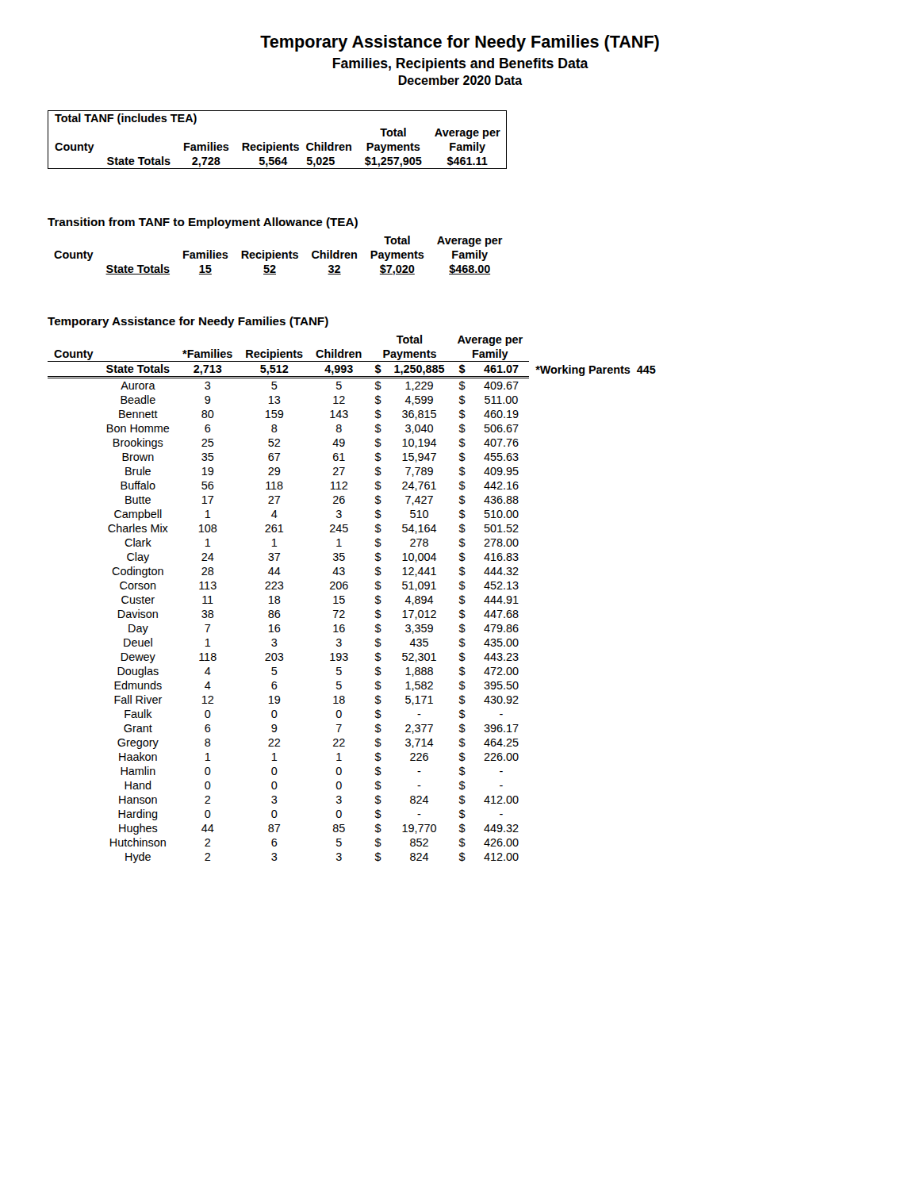Temporary Assistance for Needy Families (TANF)
Families, Recipients and Benefits Data
December 2020 Data
| Total TANF (includes TEA) |
| --- |
| | | | | Total | Average per |
| County | | Families | Recipients Children | Payments | Family |
| | State Totals | 2,728 | 5,564 5,025 | $1,257,905 | $461.11 |
Transition from TANF to Employment Allowance (TEA)
| | | | | | Total | Average per |
| --- | --- | --- | --- | --- | --- | --- |
| County | | Families | Recipients | Children | Payments | Family |
| | State Totals | 15 | 52 | 32 | $7,020 | $468.00 |
Temporary Assistance for Needy Families (TANF)
| | | | | | Total | Average per | |
| --- | --- | --- | --- | --- | --- | --- | --- |
| County | | *Families | Recipients | Children | Payments | Family | |
| | State Totals | 2,713 | 5,512 | 4,993 | $ | 1,250,885 | $ | 461.07 | *Working Parents 445 |
| | Aurora | 3 | 5 | 5 | $ | 1,229 | $ | 409.67 | |
| | Beadle | 9 | 13 | 12 | $ | 4,599 | $ | 511.00 | |
| | Bennett | 80 | 159 | 143 | $ | 36,815 | $ | 460.19 | |
| | Bon Homme | 6 | 8 | 8 | $ | 3,040 | $ | 506.67 | |
| | Brookings | 25 | 52 | 49 | $ | 10,194 | $ | 407.76 | |
| | Brown | 35 | 67 | 61 | $ | 15,947 | $ | 455.63 | |
| | Brule | 19 | 29 | 27 | $ | 7,789 | $ | 409.95 | |
| | Buffalo | 56 | 118 | 112 | $ | 24,761 | $ | 442.16 | |
| | Butte | 17 | 27 | 26 | $ | 7,427 | $ | 436.88 | |
| | Campbell | 1 | 4 | 3 | $ | 510 | $ | 510.00 | |
| | Charles Mix | 108 | 261 | 245 | $ | 54,164 | $ | 501.52 | |
| | Clark | 1 | 1 | 1 | $ | 278 | $ | 278.00 | |
| | Clay | 24 | 37 | 35 | $ | 10,004 | $ | 416.83 | |
| | Codington | 28 | 44 | 43 | $ | 12,441 | $ | 444.32 | |
| | Corson | 113 | 223 | 206 | $ | 51,091 | $ | 452.13 | |
| | Custer | 11 | 18 | 15 | $ | 4,894 | $ | 444.91 | |
| | Davison | 38 | 86 | 72 | $ | 17,012 | $ | 447.68 | |
| | Day | 7 | 16 | 16 | $ | 3,359 | $ | 479.86 | |
| | Deuel | 1 | 3 | 3 | $ | 435 | $ | 435.00 | |
| | Dewey | 118 | 203 | 193 | $ | 52,301 | $ | 443.23 | |
| | Douglas | 4 | 5 | 5 | $ | 1,888 | $ | 472.00 | |
| | Edmunds | 4 | 6 | 5 | $ | 1,582 | $ | 395.50 | |
| | Fall River | 12 | 19 | 18 | $ | 5,171 | $ | 430.92 | |
| | Faulk | 0 | 0 | 0 | $ | - | $ | - | |
| | Grant | 6 | 9 | 7 | $ | 2,377 | $ | 396.17 | |
| | Gregory | 8 | 22 | 22 | $ | 3,714 | $ | 464.25 | |
| | Haakon | 1 | 1 | 1 | $ | 226 | $ | 226.00 | |
| | Hamlin | 0 | 0 | 0 | $ | - | $ | - | |
| | Hand | 0 | 0 | 0 | $ | - | $ | - | |
| | Hanson | 2 | 3 | 3 | $ | 824 | $ | 412.00 | |
| | Harding | 0 | 0 | 0 | $ | - | $ | - | |
| | Hughes | 44 | 87 | 85 | $ | 19,770 | $ | 449.32 | |
| | Hutchinson | 2 | 6 | 5 | $ | 852 | $ | 426.00 | |
| | Hyde | 2 | 3 | 3 | $ | 824 | $ | 412.00 | |